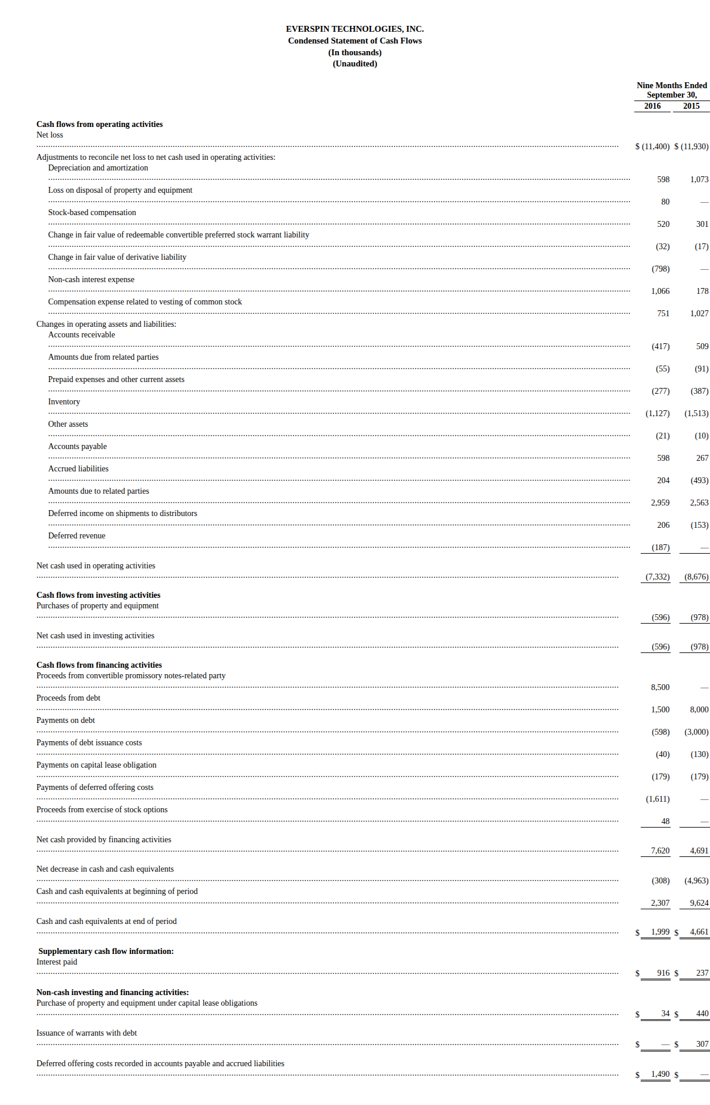EVERSPIN TECHNOLOGIES, INC.
Condensed Statement of Cash Flows
(In thousands)
(Unaudited)
| | | Nine Months Ended September 30, |
| | | 2016 | | 2015 |
| Cash flows from operating activities | | | | | | |
| Net loss | | $ | (11,400) | | $ | (11,930) |
| Adjustments to reconcile net loss to net cash used in operating activities: | | | | | | |
| Depreciation and amortization | | | 598 | | | 1,073 |
| Loss on disposal of property and equipment | | | 80 | | | — |
| Stock-based compensation | | | 520 | | | 301 |
| Change in fair value of redeemable convertible preferred stock warrant liability | | | (32) | | | (17) |
| Change in fair value of derivative liability | | | (798) | | | — |
| Non-cash interest expense | | | 1,066 | | | 178 |
| Compensation expense related to vesting of common stock | | | 751 | | | 1,027 |
| Changes in operating assets and liabilities: | | | | | | |
| Accounts receivable | | | (417) | | | 509 |
| Amounts due from related parties | | | (55) | | | (91) |
| Prepaid expenses and other current assets | | | (277) | | | (387) |
| Inventory | | | (1,127) | | | (1,513) |
| Other assets | | | (21) | | | (10) |
| Accounts payable | | | 598 | | | 267 |
| Accrued liabilities | | | 204 | | | (493) |
| Amounts due to related parties | | | 2,959 | | | 2,563 |
| Deferred income on shipments to distributors | | | 206 | | | (153) |
| Deferred revenue | | | (187) | | | — |
| Net cash used in operating activities | | | (7,332) | | | (8,676) |
| Cash flows from investing activities | | | | | | |
| Purchases of property and equipment | | | (596) | | | (978) |
| Net cash used in investing activities | | | (596) | | | (978) |
| Cash flows from financing activities | | | | | | |
| Proceeds from convertible promissory notes-related party | | | 8,500 | | | — |
| Proceeds from debt | | | 1,500 | | | 8,000 |
| Payments on debt | | | (598) | | | (3,000) |
| Payments of debt issuance costs | | | (40) | | | (130) |
| Payments on capital lease obligation | | | (179) | | | (179) |
| Payments of deferred offering costs | | | (1,611) | | | — |
| Proceeds from exercise of stock options | | | 48 | | | — |
| Net cash provided by financing activities | | | 7,620 | | | 4,691 |
| Net decrease in cash and cash equivalents | | | (308) | | | (4,963) |
| Cash and cash equivalents at beginning of period | | | 2,307 | | | 9,624 |
| Cash and cash equivalents at end of period | | $ | 1,999 | | $ | 4,661 |
| Supplementary cash flow information: | | | | | | |
| Interest paid | | $ | 916 | | $ | 237 |
| Non-cash investing and financing activities: | | | | | | |
| Purchase of property and equipment under capital lease obligations | | $ | 34 | | $ | 440 |
| Issuance of warrants with debt | | $ | — | | $ | 307 |
| Deferred offering costs recorded in accounts payable and accrued liabilities | | $ | 1,490 | | $ | — |